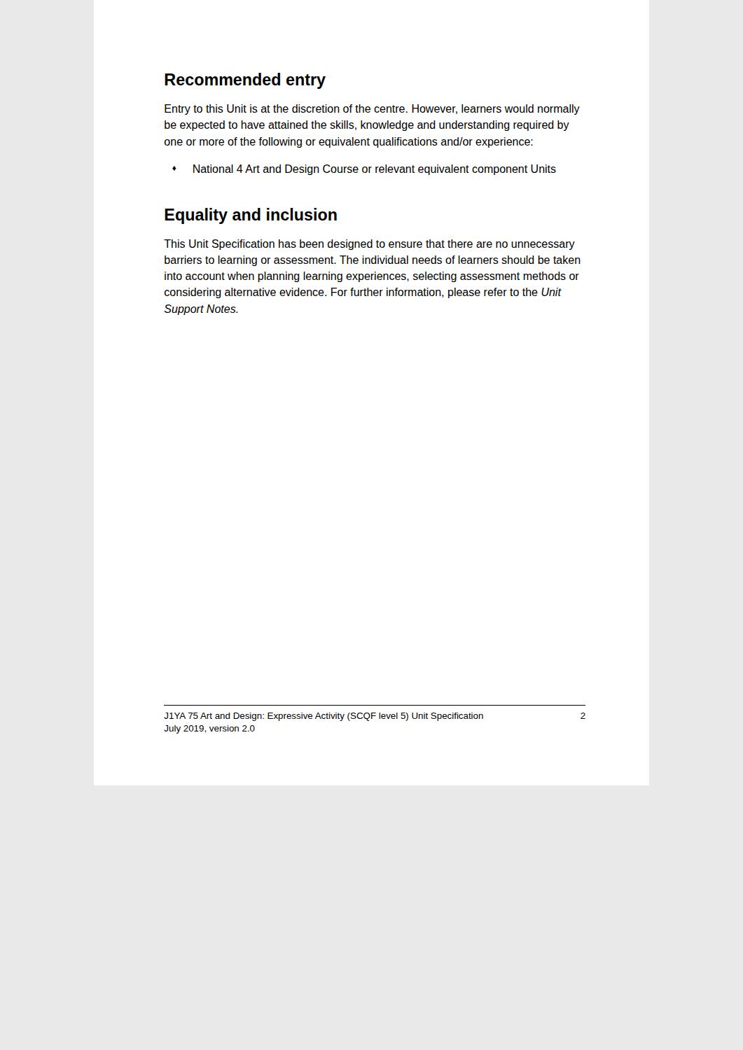Recommended entry
Entry to this Unit is at the discretion of the centre. However, learners would normally be expected to have attained the skills, knowledge and understanding required by one or more of the following or equivalent qualifications and/or experience:
National 4 Art and Design Course or relevant equivalent component Units
Equality and inclusion
This Unit Specification has been designed to ensure that there are no unnecessary barriers to learning or assessment. The individual needs of learners should be taken into account when planning learning experiences, selecting assessment methods or considering alternative evidence. For further information, please refer to the Unit Support Notes.
J1YA 75 Art and Design: Expressive Activity (SCQF level 5) Unit Specification
July 2019, version 2.0
2